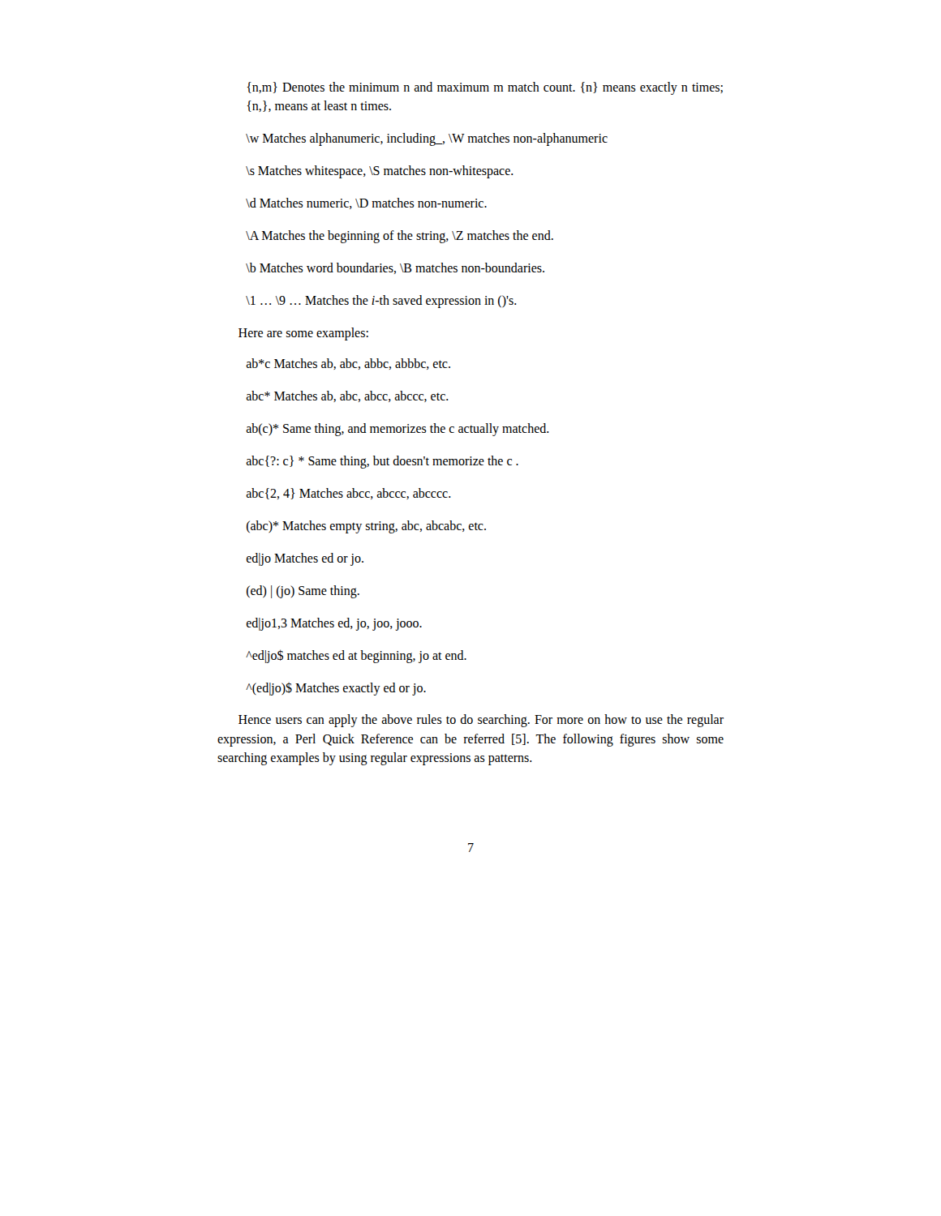{n,m} Denotes the minimum n and maximum m match count. {n} means exactly n times; {n,}, means at least n times.
\w Matches alphanumeric, including_, \W matches non-alphanumeric
\s Matches whitespace, \S matches non-whitespace.
\d Matches numeric, \D matches non-numeric.
\A Matches the beginning of the string, \Z matches the end.
\b Matches word boundaries, \B matches non-boundaries.
\1 … \9 … Matches the i-th saved expression in ()'s.
Here are some examples:
ab*c Matches ab, abc, abbc, abbbc, etc.
abc* Matches ab, abc, abcc, abccc, etc.
ab(c)* Same thing, and memorizes the c actually matched.
abc{?: c} * Same thing, but doesn't memorize the c .
abc{2, 4} Matches abcc, abccc, abcccc.
(abc)* Matches empty string, abc, abcabc, etc.
ed|jo Matches ed or jo.
(ed) | (jo) Same thing.
ed|jo1,3 Matches ed, jo, joo, jooo.
^ed|jo$ matches ed at beginning, jo at end.
^(ed|jo)$ Matches exactly ed or jo.
Hence users can apply the above rules to do searching. For more on how to use the regular expression, a Perl Quick Reference can be referred [5]. The following figures show some searching examples by using regular expressions as patterns.
7